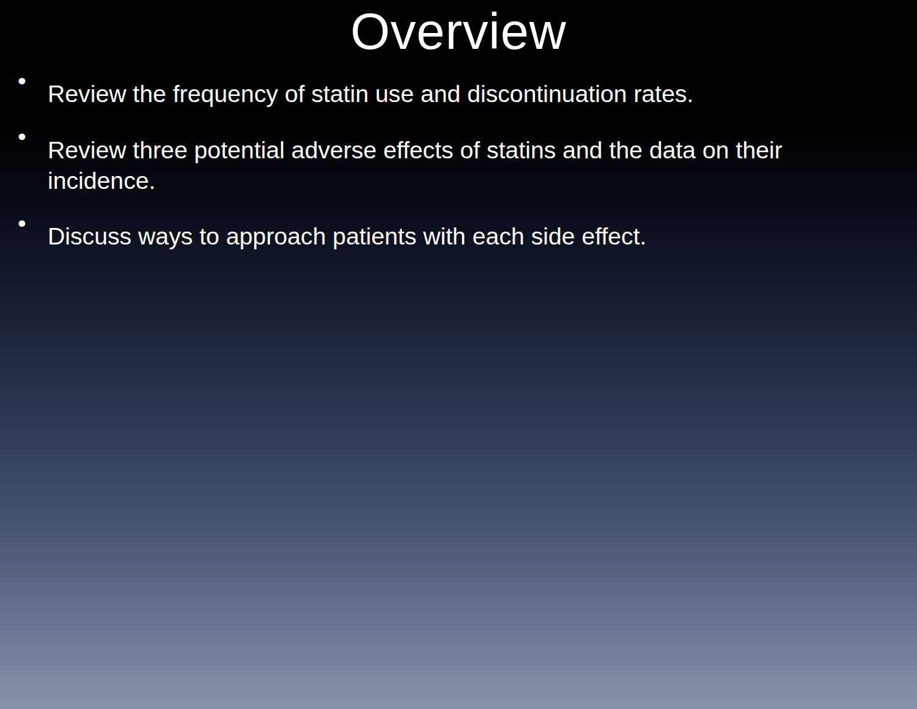Overview
Review the frequency of statin use and discontinuation rates.
Review three potential adverse effects of statins and the data on their incidence.
Discuss ways to approach patients with each side effect.